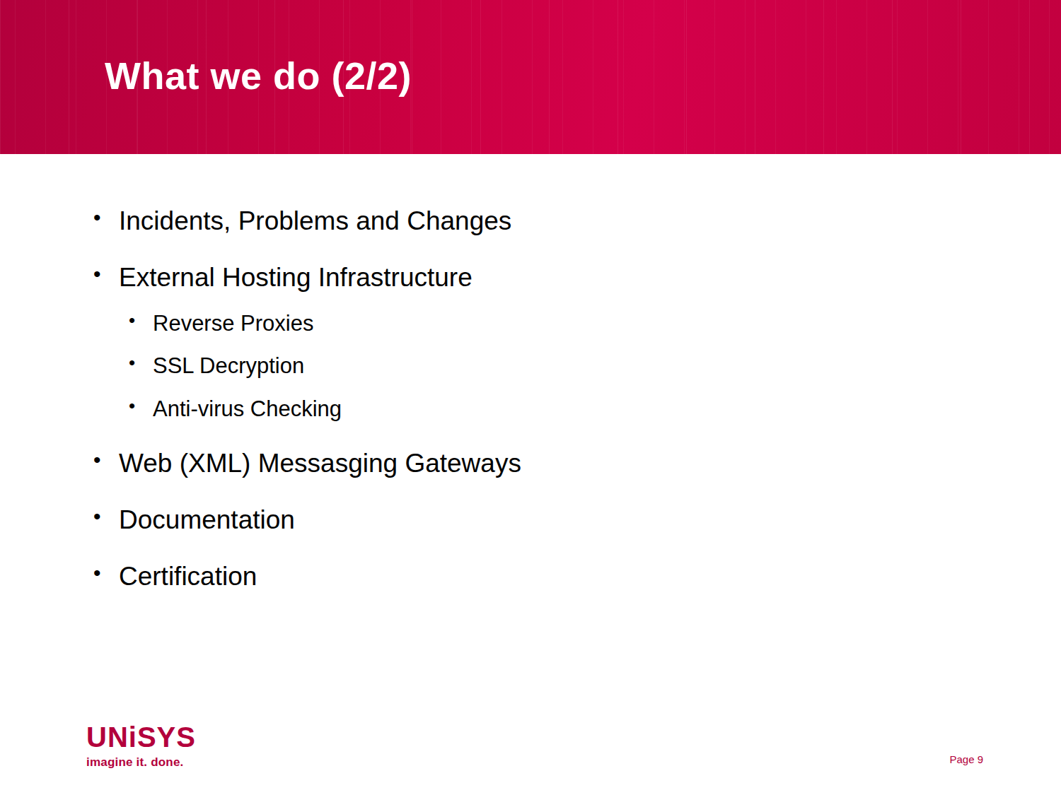What we do (2/2)
Incidents, Problems and Changes
External Hosting Infrastructure
Reverse Proxies
SSL Decryption
Anti-virus Checking
Web (XML) Messasging Gateways
Documentation
Certification
UNi SYS
imagine it. done.
Page 9